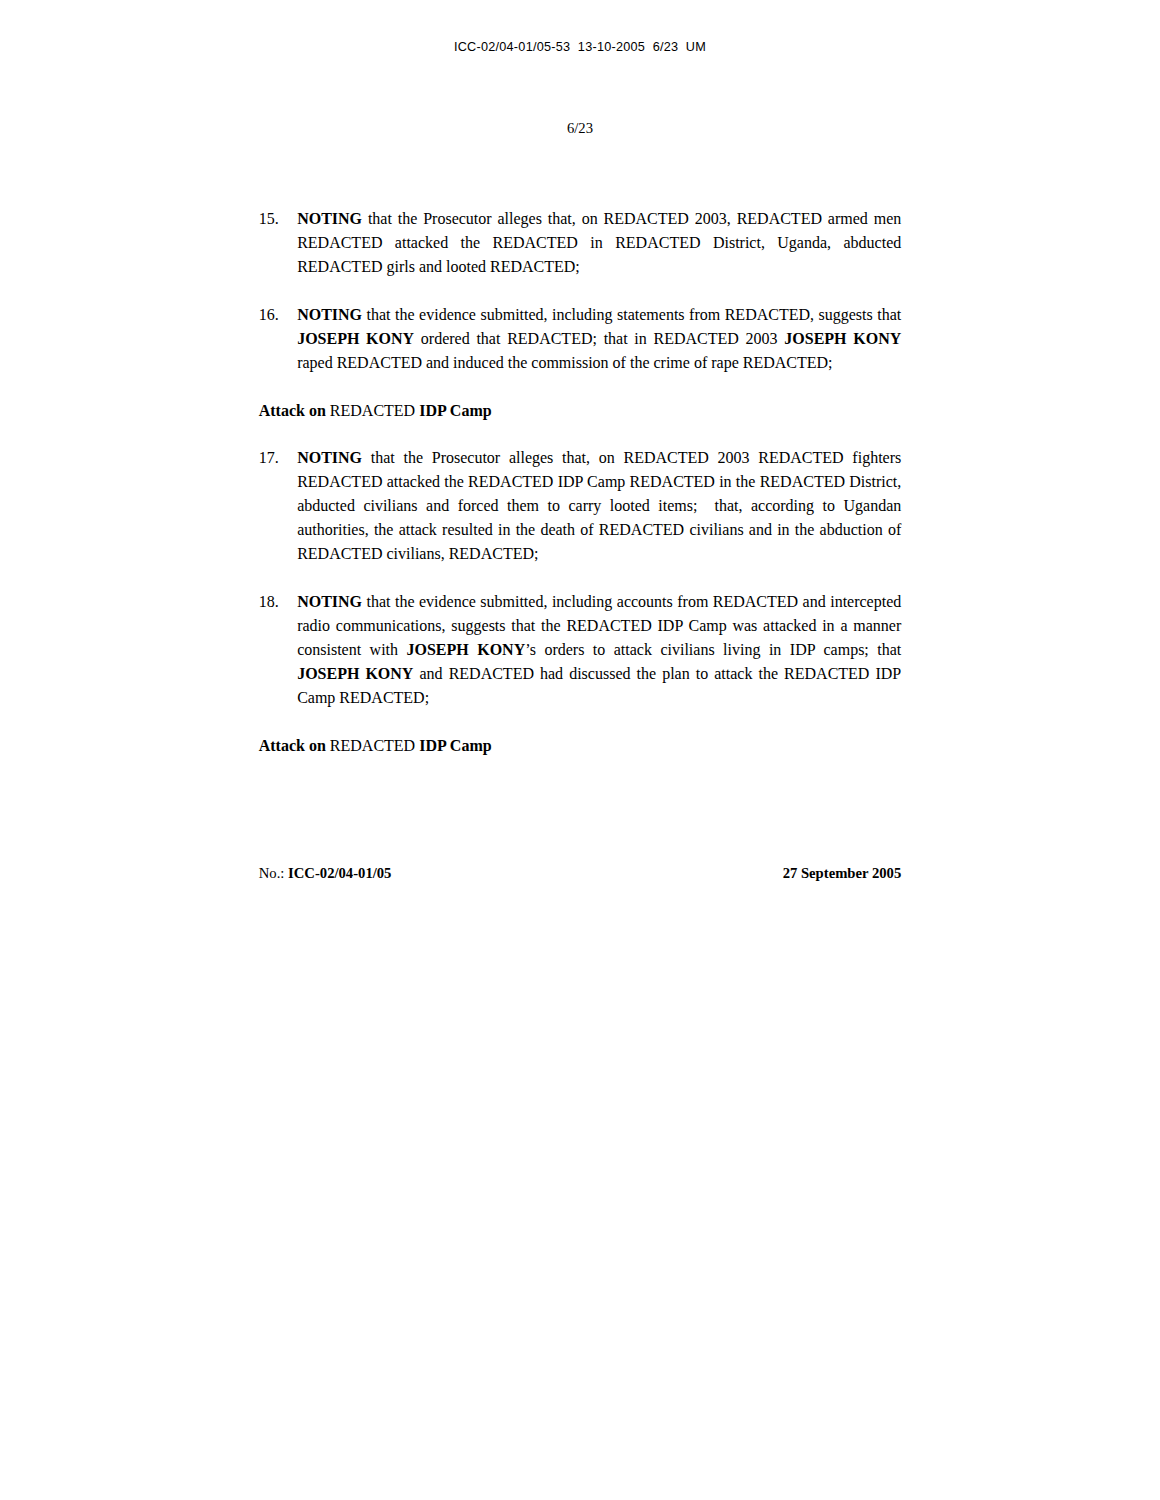ICC-02/04-01/05-53 13-10-2005 6/23 UM
6/23
15. NOTING that the Prosecutor alleges that, on REDACTED 2003, REDACTED armed men REDACTED attacked the REDACTED in REDACTED District, Uganda, abducted REDACTED girls and looted REDACTED;
16. NOTING that the evidence submitted, including statements from REDACTED, suggests that JOSEPH KONY ordered that REDACTED; that in REDACTED 2003 JOSEPH KONY raped REDACTED and induced the commission of the crime of rape REDACTED;
Attack on REDACTED IDP Camp
17. NOTING that the Prosecutor alleges that, on REDACTED 2003 REDACTED fighters REDACTED attacked the REDACTED IDP Camp REDACTED in the REDACTED District, abducted civilians and forced them to carry looted items; that, according to Ugandan authorities, the attack resulted in the death of REDACTED civilians and in the abduction of REDACTED civilians, REDACTED;
18. NOTING that the evidence submitted, including accounts from REDACTED and intercepted radio communications, suggests that the REDACTED IDP Camp was attacked in a manner consistent with JOSEPH KONY’s orders to attack civilians living in IDP camps; that JOSEPH KONY and REDACTED had discussed the plan to attack the REDACTED IDP Camp REDACTED;
Attack on REDACTED IDP Camp
No.: ICC-02/04-01/05
27 September 2005